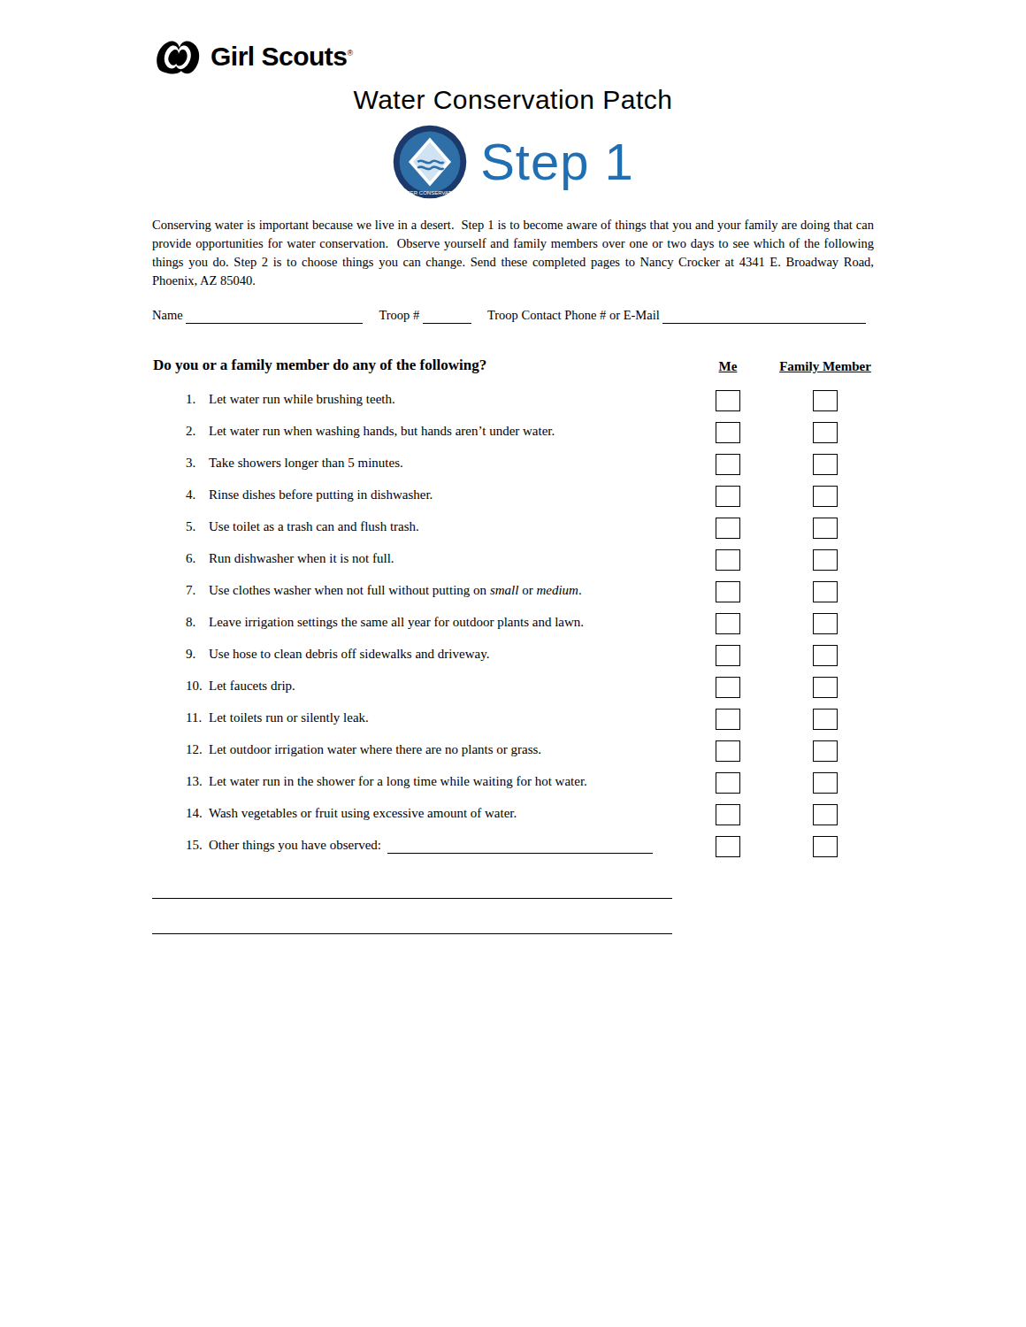Girl Scouts®
Water Conservation Patch
WATER CONSERVATION
Step 1
Conserving water is important because we live in a desert. Step 1 is to become aware of things that you and your family are doing that can provide opportunities for water conservation. Observe yourself and family members over one or two days to see which of the following things you do. Step 2 is to choose things you can change. Send these completed pages to Nancy Crocker at 4341 E. Broadway Road, Phoenix, AZ 85040.
Name Troop # Troop Contact Phone # or E-Mail
| Do you or a family member do any of the following? | Me | Family Member |
| --- | --- | --- |
| 1. Let water run while brushing teeth. | | |
| 2. Let water run when washing hands, but hands aren’t under water. | | |
| 3. Take showers longer than 5 minutes. | | |
| 4. Rinse dishes before putting in dishwasher. | | |
| 5. Use toilet as a trash can and flush trash. | | |
| 6. Run dishwasher when it is not full. | | |
| 7. Use clothes washer when not full without putting on small or medium . | | |
| 8. Leave irrigation settings the same all year for outdoor plants and lawn. | | |
| 9. Use hose to clean debris off sidewalks and driveway. | | |
| 10. Let faucets drip. | | |
| 11. Let toilets run or silently leak. | | |
| 12. Let outdoor irrigation water where there are no plants or grass. | | |
| 13. Let water run in the shower for a long time while waiting for hot water. | | |
| 14. Wash vegetables or fruit using excessive amount of water. | | |
| 15. Other things you have observed: | | |